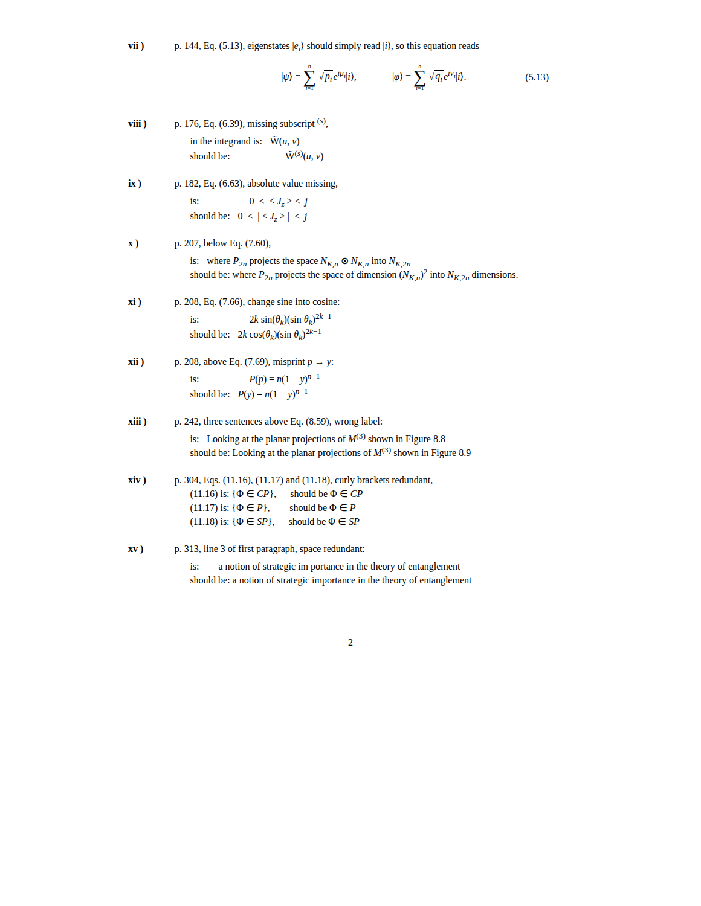vii )
p. 144, Eq. (5.13), eigenstates |ei⟩ should simply read |i⟩, so this equation reads
|ψ⟩ = n∑i=1 √pi eiμi|i⟩, |φ⟩ = n∑i=1 √qi eiνi|i⟩. (5.13)
viii )
p. 176, Eq. (6.39), missing subscript (s),
in the integrand is:
W̃(u, v)
should be:
W̃(s)(u, v)
ix )
p. 182, Eq. (6.63), absolute value missing,
is:
0 ≤ < Jz > ≤ j
should be:
0 ≤ | < Jz > | ≤ j
x )
p. 207, below Eq. (7.60),
is:
where P2n projects the space NK,n ⊗ NK,n into NK,2n
should be: where P2n projects the space of dimension (NK,n)2 into NK,2n dimensions.
xi )
p. 208, Eq. (7.66), change sine into cosine:
is:
2k sin(θk)(sin θk)2k−1
should be:
2k cos(θk)(sin θk)2k−1
xii )
p. 208, above Eq. (7.69), misprint p → y:
is:
P(p) = n(1 − y)n−1
should be:
P(y) = n(1 − y)n−1
xiii )
p. 242, three sentences above Eq. (8.59), wrong label:
is:
Looking at the planar projections of M(3) shown in Figure 8.8
should be: Looking at the planar projections of M(3) shown in Figure 8.9
xiv )
p. 304, Eqs. (11.16), (11.17) and (11.18), curly brackets redundant,
(11.16) is: {Φ ∈ CP}, should be Φ ∈ CP
(11.17) is: {Φ ∈ P}, should be Φ ∈ P
(11.18) is: {Φ ∈ SP}, should be Φ ∈ SP
xv )
p. 313, line 3 of first paragraph, space redundant:
is:
a notion of strategic im portance in the theory of entanglement
should be: a notion of strategic importance in the theory of entanglement
2